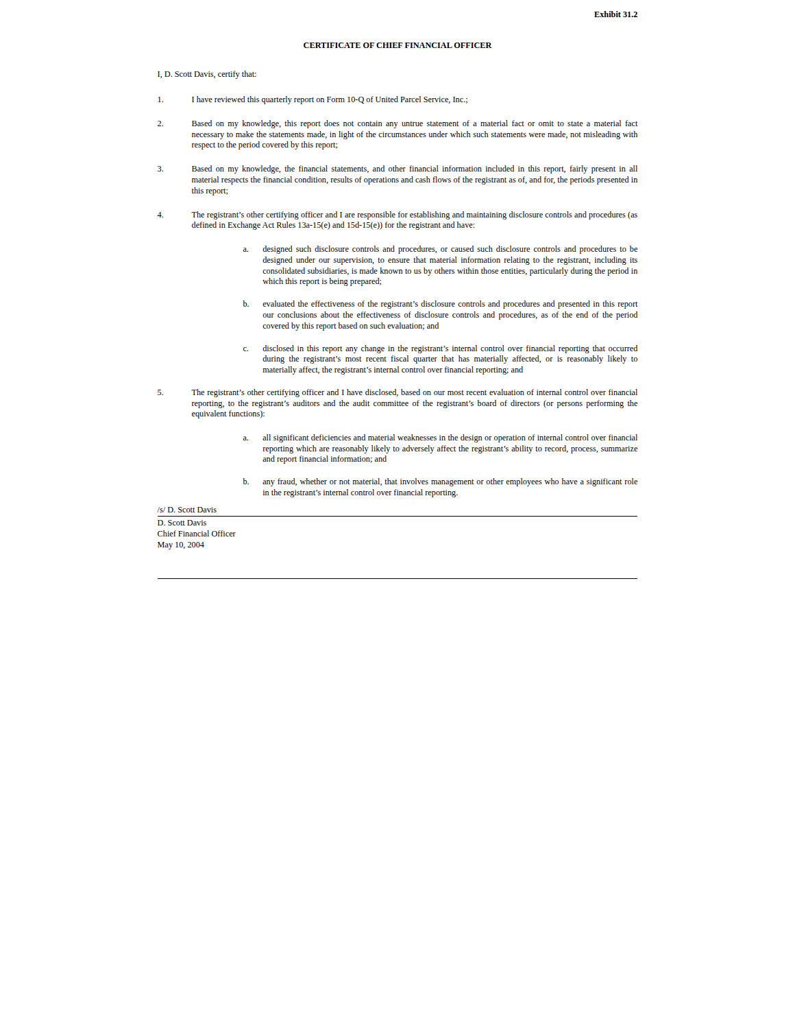Exhibit 31.2
CERTIFICATE OF CHIEF FINANCIAL OFFICER
I, D. Scott Davis, certify that:
| 1. | I have reviewed this quarterly report on Form 10-Q of United Parcel Service, Inc.; |
| 2. | Based on my knowledge, this report does not contain any untrue statement of a material fact or omit to state a material fact necessary to make the statements made, in light of the circumstances under which such statements were made, not misleading with respect to the period covered by this report; |
| 3. | Based on my knowledge, the financial statements, and other financial information included in this report, fairly present in all material respects the financial condition, results of operations and cash flows of the registrant as of, and for, the periods presented in this report; |
| 4. | The registrant’s other certifying officer and I are responsible for establishing and maintaining disclosure controls and procedures (as defined in Exchange Act Rules 13a-15(e) and 15d-15(e)) for the registrant and have: |
| | a. | designed such disclosure controls and procedures, or caused such disclosure controls and procedures to be designed under our supervision, to ensure that material information relating to the registrant, including its consolidated subsidiaries, is made known to us by others within those entities, particularly during the period in which this report is being prepared; |
| | b. | evaluated the effectiveness of the registrant’s disclosure controls and procedures and presented in this report our conclusions about the effectiveness of disclosure controls and procedures, as of the end of the period covered by this report based on such evaluation; and |
| | c. | disclosed in this report any change in the registrant’s internal control over financial reporting that occurred during the registrant’s most recent fiscal quarter that has materially affected, or is reasonably likely to materially affect, the registrant’s internal control over financial reporting; and |
| 5. | The registrant’s other certifying officer and I have disclosed, based on our most recent evaluation of internal control over financial reporting, to the registrant’s auditors and the audit committee of the registrant’s board of directors (or persons performing the equivalent functions): |
| | a. | all significant deficiencies and material weaknesses in the design or operation of internal control over financial reporting which are reasonably likely to adversely affect the registrant’s ability to record, process, summarize and report financial information; and |
| | b. | any fraud, whether or not material, that involves management or other employees who have a significant role in the registrant’s internal control over financial reporting. |
/s/ D. Scott Davis
D. Scott Davis
Chief Financial Officer
May 10, 2004